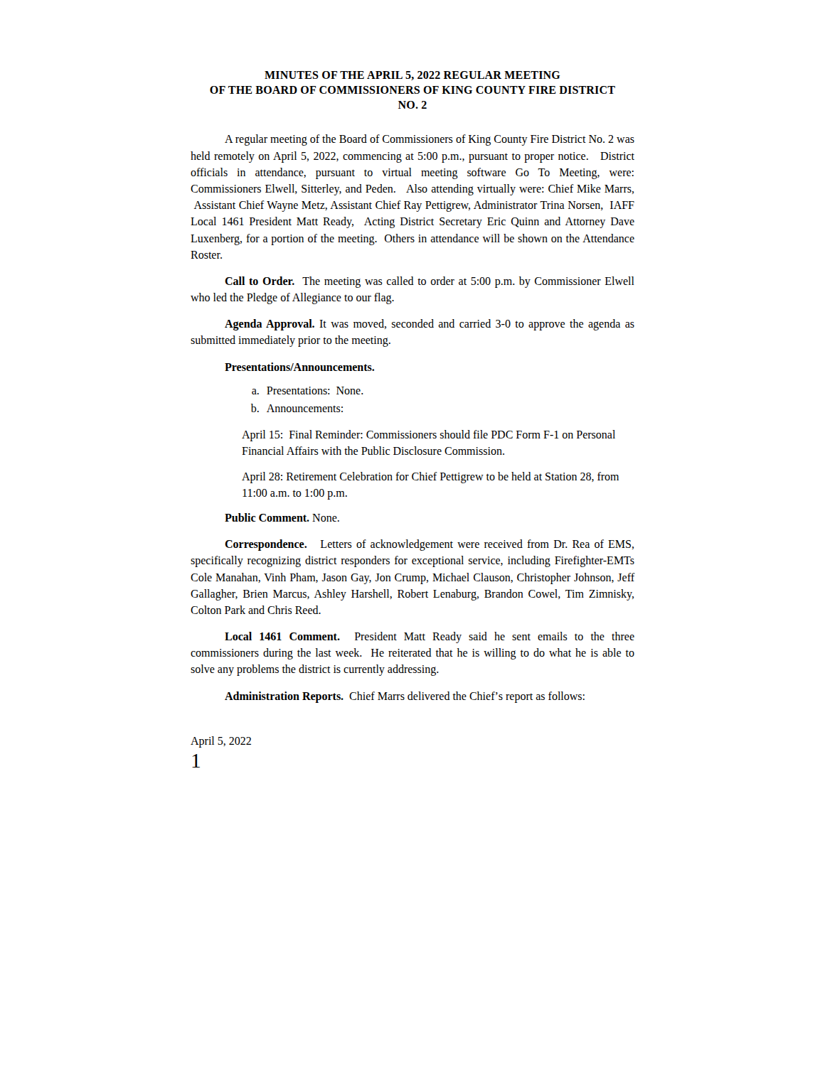MINUTES OF THE APRIL 5, 2022 REGULAR MEETING
OF THE BOARD OF COMMISSIONERS OF KING COUNTY FIRE DISTRICT
NO. 2
A regular meeting of the Board of Commissioners of King County Fire District No. 2 was held remotely on April 5, 2022, commencing at 5:00 p.m., pursuant to proper notice. District officials in attendance, pursuant to virtual meeting software Go To Meeting, were: Commissioners Elwell, Sitterley, and Peden. Also attending virtually were: Chief Mike Marrs, Assistant Chief Wayne Metz, Assistant Chief Ray Pettigrew, Administrator Trina Norsen, IAFF Local 1461 President Matt Ready, Acting District Secretary Eric Quinn and Attorney Dave Luxenberg, for a portion of the meeting. Others in attendance will be shown on the Attendance Roster.
Call to Order. The meeting was called to order at 5:00 p.m. by Commissioner Elwell who led the Pledge of Allegiance to our flag.
Agenda Approval. It was moved, seconded and carried 3-0 to approve the agenda as submitted immediately prior to the meeting.
Presentations/Announcements.
Presentations: None.
Announcements:
April 15: Final Reminder: Commissioners should file PDC Form F-1 on Personal Financial Affairs with the Public Disclosure Commission.
April 28: Retirement Celebration for Chief Pettigrew to be held at Station 28, from 11:00 a.m. to 1:00 p.m.
Public Comment. None.
Correspondence. Letters of acknowledgement were received from Dr. Rea of EMS, specifically recognizing district responders for exceptional service, including Firefighter-EMTs Cole Manahan, Vinh Pham, Jason Gay, Jon Crump, Michael Clauson, Christopher Johnson, Jeff Gallagher, Brien Marcus, Ashley Harshell, Robert Lenaburg, Brandon Cowel, Tim Zimnisky, Colton Park and Chris Reed.
Local 1461 Comment. President Matt Ready said he sent emails to the three commissioners during the last week. He reiterated that he is willing to do what he is able to solve any problems the district is currently addressing.
Administration Reports. Chief Marrs delivered the Chiefʼs report as follows:
April 5, 2022
1